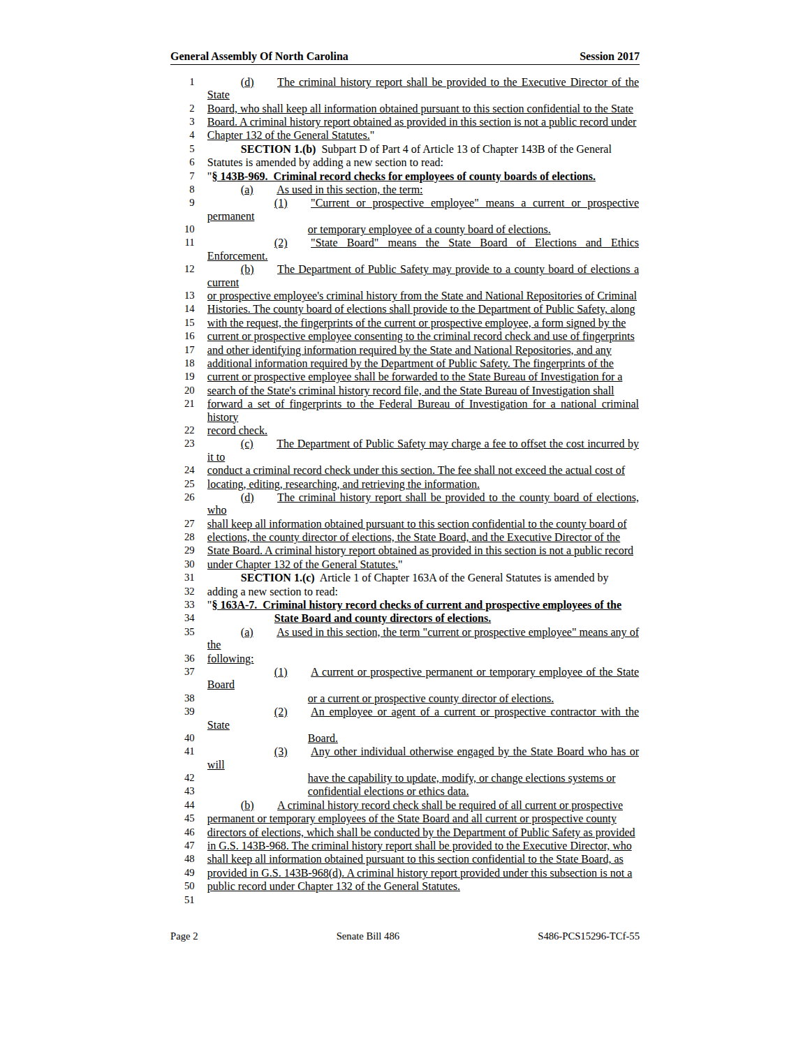General Assembly Of North Carolina
Session 2017
| 1 | (d) The criminal history report shall be provided to the Executive Director of the State |
| 2 | Board, who shall keep all information obtained pursuant to this section confidential to the State |
| 3 | Board. A criminal history report obtained as provided in this section is not a public record under |
| 4 | Chapter 132 of the General Statutes. " |
| 5 | SECTION 1.(b) Subpart D of Part 4 of Article 13 of Chapter 143B of the General |
| 6 | Statutes is amended by adding a new section to read: |
| 7 | " § 143B-969. Criminal record checks for employees of county boards of elections. |
| 8 | (a) As used in this section, the term: |
| 9 | (1) "Current or prospective employee" means a current or prospective permanent |
| 10 | or temporary employee of a county board of elections. |
| 11 | (2) "State Board" means the State Board of Elections and Ethics Enforcement. |
| 12 | (b) The Department of Public Safety may provide to a county board of elections a current |
| 13 | or prospective employee's criminal history from the State and National Repositories of Criminal |
| 14 | Histories. The county board of elections shall provide to the Department of Public Safety, along |
| 15 | with the request, the fingerprints of the current or prospective employee, a form signed by the |
| 16 | current or prospective employee consenting to the criminal record check and use of fingerprints |
| 17 | and other identifying information required by the State and National Repositories, and any |
| 18 | additional information required by the Department of Public Safety. The fingerprints of the |
| 19 | current or prospective employee shall be forwarded to the State Bureau of Investigation for a |
| 20 | search of the State's criminal history record file, and the State Bureau of Investigation shall |
| 21 | forward a set of fingerprints to the Federal Bureau of Investigation for a national criminal history |
| 22 | record check. |
| 23 | (c) The Department of Public Safety may charge a fee to offset the cost incurred by it to |
| 24 | conduct a criminal record check under this section. The fee shall not exceed the actual cost of |
| 25 | locating, editing, researching, and retrieving the information. |
| 26 | (d) The criminal history report shall be provided to the county board of elections, who |
| 27 | shall keep all information obtained pursuant to this section confidential to the county board of |
| 28 | elections, the county director of elections, the State Board, and the Executive Director of the |
| 29 | State Board. A criminal history report obtained as provided in this section is not a public record |
| 30 | under Chapter 132 of the General Statutes. " |
| 31 | SECTION 1.(c) Article 1 of Chapter 163A of the General Statutes is amended by |
| 32 | adding a new section to read: |
| 33 | " § 163A-7. Criminal history record checks of current and prospective employees of the |
| 34 | State Board and county directors of elections. |
| 35 | (a) As used in this section, the term "current or prospective employee" means any of the |
| 36 | following: |
| 37 | (1) A current or prospective permanent or temporary employee of the State Board |
| 38 | or a current or prospective county director of elections. |
| 39 | (2) An employee or agent of a current or prospective contractor with the State |
| 40 | Board. |
| 41 | (3) Any other individual otherwise engaged by the State Board who has or will |
| 42 | have the capability to update, modify, or change elections systems or |
| 43 | confidential elections or ethics data. |
| 44 | (b) A criminal history record check shall be required of all current or prospective |
| 45 | permanent or temporary employees of the State Board and all current or prospective county |
| 46 | directors of elections, which shall be conducted by the Department of Public Safety as provided |
| 47 | in G.S. 143B-968. The criminal history report shall be provided to the Executive Director, who |
| 48 | shall keep all information obtained pursuant to this section confidential to the State Board, as |
| 49 | provided in G.S. 143B-968(d). A criminal history report provided under this subsection is not a |
| 50 | public record under Chapter 132 of the General Statutes. |
| 51 | |
Page 2
Senate Bill 486
S486-PCS15296-TCf-55